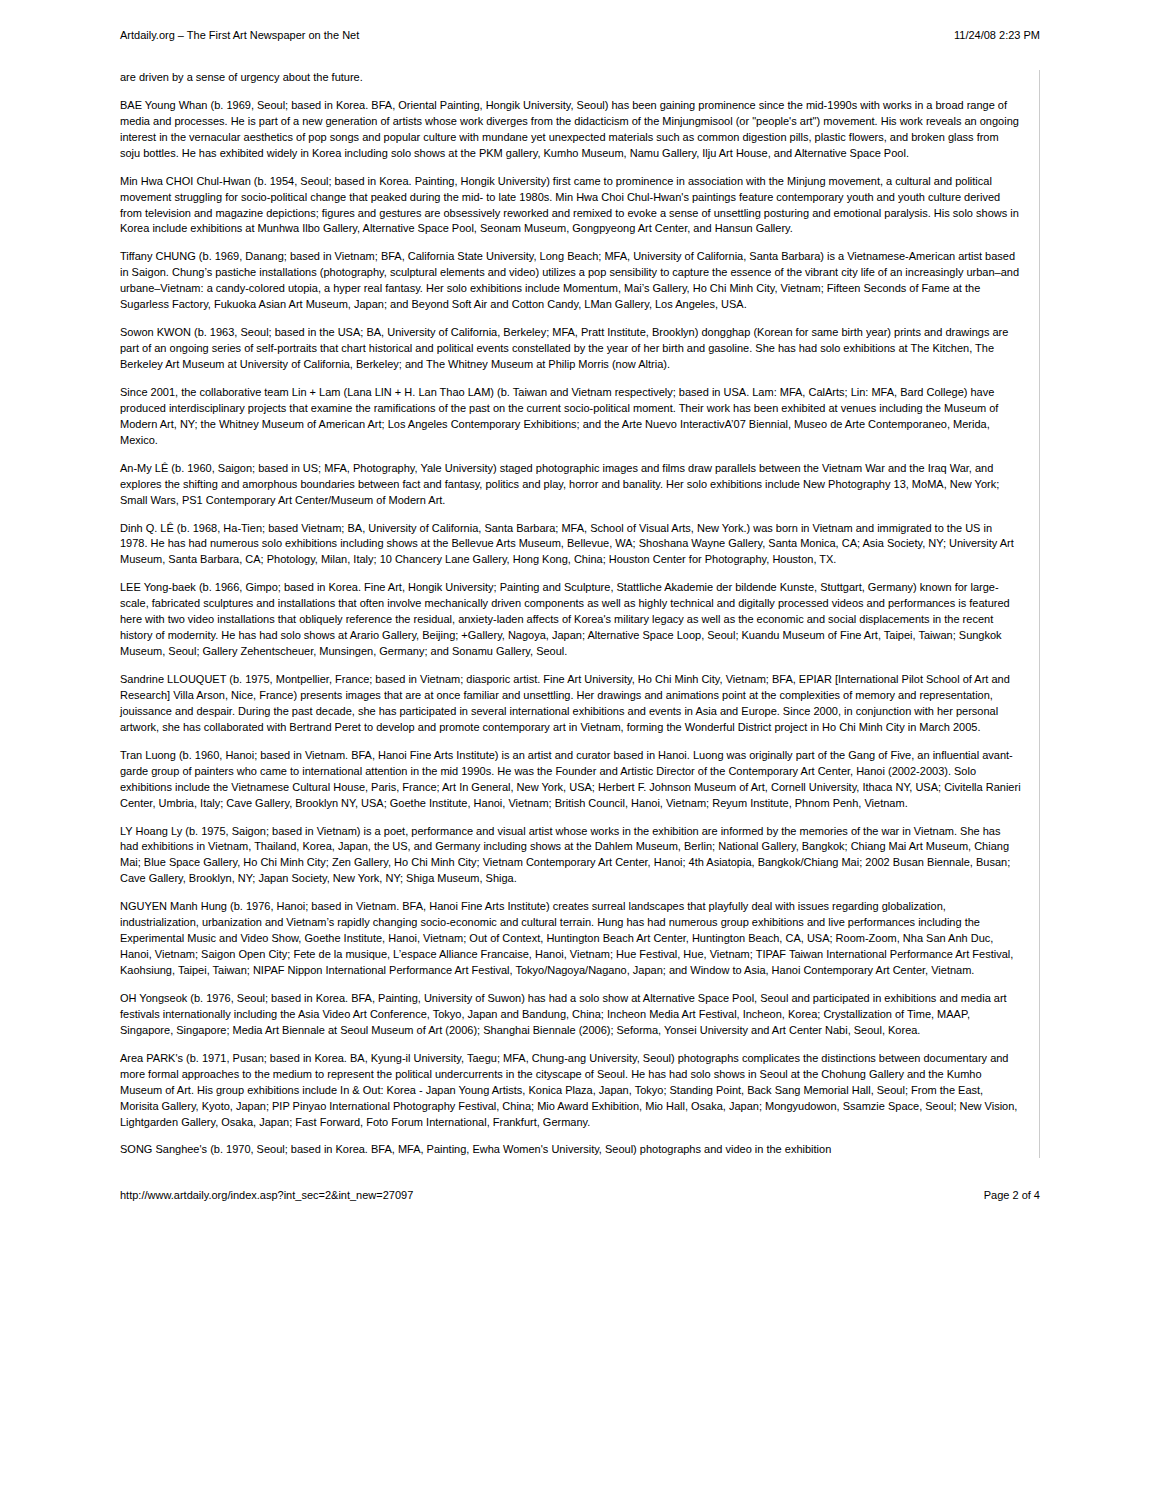Artdaily.org – The First Art Newspaper on the Net
11/24/08 2:23 PM
are driven by a sense of urgency about the future.
BAE Young Whan (b. 1969, Seoul; based in Korea. BFA, Oriental Painting, Hongik University, Seoul) has been gaining prominence since the mid-1990s with works in a broad range of media and processes. He is part of a new generation of artists whose work diverges from the didacticism of the Minjungmisool (or "people's art") movement. His work reveals an ongoing interest in the vernacular aesthetics of pop songs and popular culture with mundane yet unexpected materials such as common digestion pills, plastic flowers, and broken glass from soju bottles. He has exhibited widely in Korea including solo shows at the PKM gallery, Kumho Museum, Namu Gallery, Ilju Art House, and Alternative Space Pool.
Min Hwa CHOI Chul-Hwan (b. 1954, Seoul; based in Korea. Painting, Hongik University) first came to prominence in association with the Minjung movement, a cultural and political movement struggling for socio-political change that peaked during the mid- to late 1980s. Min Hwa Choi Chul-Hwan's paintings feature contemporary youth and youth culture derived from television and magazine depictions; figures and gestures are obsessively reworked and remixed to evoke a sense of unsettling posturing and emotional paralysis. His solo shows in Korea include exhibitions at Munhwa Ilbo Gallery, Alternative Space Pool, Seonam Museum, Gongpyeong Art Center, and Hansun Gallery.
Tiffany CHUNG (b. 1969, Danang; based in Vietnam; BFA, California State University, Long Beach; MFA, University of California, Santa Barbara) is a Vietnamese-American artist based in Saigon. Chung’s pastiche installations (photography, sculptural elements and video) utilizes a pop sensibility to capture the essence of the vibrant city life of an increasingly urban–and urbane–Vietnam: a candy-colored utopia, a hyper real fantasy. Her solo exhibitions include Momentum, Mai’s Gallery, Ho Chi Minh City, Vietnam; Fifteen Seconds of Fame at the Sugarless Factory, Fukuoka Asian Art Museum, Japan; and Beyond Soft Air and Cotton Candy, LMan Gallery, Los Angeles, USA.
Sowon KWON (b. 1963, Seoul; based in the USA; BA, University of California, Berkeley; MFA, Pratt Institute, Brooklyn) dongghap (Korean for same birth year) prints and drawings are part of an ongoing series of self-portraits that chart historical and political events constellated by the year of her birth and gasoline. She has had solo exhibitions at The Kitchen, The Berkeley Art Museum at University of California, Berkeley; and The Whitney Museum at Philip Morris (now Altria).
Since 2001, the collaborative team Lin + Lam (Lana LIN + H. Lan Thao LAM) (b. Taiwan and Vietnam respectively; based in USA. Lam: MFA, CalArts; Lin: MFA, Bard College) have produced interdisciplinary projects that examine the ramifications of the past on the current socio-political moment. Their work has been exhibited at venues including the Museum of Modern Art, NY; the Whitney Museum of American Art; Los Angeles Contemporary Exhibitions; and the Arte Nuevo InteractivA’07 Biennial, Museo de Arte Contemporaneo, Merida, Mexico.
An-My LÊ (b. 1960, Saigon; based in US; MFA, Photography, Yale University) staged photographic images and films draw parallels between the Vietnam War and the Iraq War, and explores the shifting and amorphous boundaries between fact and fantasy, politics and play, horror and banality. Her solo exhibitions include New Photography 13, MoMA, New York; Small Wars, PS1 Contemporary Art Center/Museum of Modern Art.
Dinh Q. LÊ (b. 1968, Ha-Tien; based Vietnam; BA, University of California, Santa Barbara; MFA, School of Visual Arts, New York.) was born in Vietnam and immigrated to the US in 1978. He has had numerous solo exhibitions including shows at the Bellevue Arts Museum, Bellevue, WA; Shoshana Wayne Gallery, Santa Monica, CA; Asia Society, NY; University Art Museum, Santa Barbara, CA; Photology, Milan, Italy; 10 Chancery Lane Gallery, Hong Kong, China; Houston Center for Photography, Houston, TX.
LEE Yong-baek (b. 1966, Gimpo; based in Korea. Fine Art, Hongik University; Painting and Sculpture, Stattliche Akademie der bildende Kunste, Stuttgart, Germany) known for large-scale, fabricated sculptures and installations that often involve mechanically driven components as well as highly technical and digitally processed videos and performances is featured here with two video installations that obliquely reference the residual, anxiety-laden affects of Korea's military legacy as well as the economic and social displacements in the recent history of modernity. He has had solo shows at Arario Gallery, Beijing; +Gallery, Nagoya, Japan; Alternative Space Loop, Seoul; Kuandu Museum of Fine Art, Taipei, Taiwan; Sungkok Museum, Seoul; Gallery Zehentscheuer, Munsingen, Germany; and Sonamu Gallery, Seoul.
Sandrine LLOUQUET (b. 1975, Montpellier, France; based in Vietnam; diasporic artist. Fine Art University, Ho Chi Minh City, Vietnam; BFA, EPIAR [International Pilot School of Art and Research] Villa Arson, Nice, France) presents images that are at once familiar and unsettling. Her drawings and animations point at the complexities of memory and representation, jouissance and despair. During the past decade, she has participated in several international exhibitions and events in Asia and Europe. Since 2000, in conjunction with her personal artwork, she has collaborated with Bertrand Peret to develop and promote contemporary art in Vietnam, forming the Wonderful District project in Ho Chi Minh City in March 2005.
Tran Luong (b. 1960, Hanoi; based in Vietnam. BFA, Hanoi Fine Arts Institute) is an artist and curator based in Hanoi. Luong was originally part of the Gang of Five, an influential avant-garde group of painters who came to international attention in the mid 1990s. He was the Founder and Artistic Director of the Contemporary Art Center, Hanoi (2002-2003). Solo exhibitions include the Vietnamese Cultural House, Paris, France; Art In General, New York, USA; Herbert F. Johnson Museum of Art, Cornell University, Ithaca NY, USA; Civitella Ranieri Center, Umbria, Italy; Cave Gallery, Brooklyn NY, USA; Goethe Institute, Hanoi, Vietnam; British Council, Hanoi, Vietnam; Reyum Institute, Phnom Penh, Vietnam.
LY Hoang Ly (b. 1975, Saigon; based in Vietnam) is a poet, performance and visual artist whose works in the exhibition are informed by the memories of the war in Vietnam. She has had exhibitions in Vietnam, Thailand, Korea, Japan, the US, and Germany including shows at the Dahlem Museum, Berlin; National Gallery, Bangkok; Chiang Mai Art Museum, Chiang Mai; Blue Space Gallery, Ho Chi Minh City; Zen Gallery, Ho Chi Minh City; Vietnam Contemporary Art Center, Hanoi; 4th Asiatopia, Bangkok/Chiang Mai; 2002 Busan Biennale, Busan; Cave Gallery, Brooklyn, NY; Japan Society, New York, NY; Shiga Museum, Shiga.
NGUYEN Manh Hung (b. 1976, Hanoi; based in Vietnam. BFA, Hanoi Fine Arts Institute) creates surreal landscapes that playfully deal with issues regarding globalization, industrialization, urbanization and Vietnam’s rapidly changing socio-economic and cultural terrain. Hung has had numerous group exhibitions and live performances including the Experimental Music and Video Show, Goethe Institute, Hanoi, Vietnam; Out of Context, Huntington Beach Art Center, Huntington Beach, CA, USA; Room-Zoom, Nha San Anh Duc, Hanoi, Vietnam; Saigon Open City; Fete de la musique, L’espace Alliance Francaise, Hanoi, Vietnam; Hue Festival, Hue, Vietnam; TIPAF Taiwan International Performance Art Festival, Kaohsiung, Taipei, Taiwan; NIPAF Nippon International Performance Art Festival, Tokyo/Nagoya/Nagano, Japan; and Window to Asia, Hanoi Contemporary Art Center, Vietnam.
OH Yongseok (b. 1976, Seoul; based in Korea. BFA, Painting, University of Suwon) has had a solo show at Alternative Space Pool, Seoul and participated in exhibitions and media art festivals internationally including the Asia Video Art Conference, Tokyo, Japan and Bandung, China; Incheon Media Art Festival, Incheon, Korea; Crystallization of Time, MAAP, Singapore, Singapore; Media Art Biennale at Seoul Museum of Art (2006); Shanghai Biennale (2006); Seforma, Yonsei University and Art Center Nabi, Seoul, Korea.
Area PARK's (b. 1971, Pusan; based in Korea. BA, Kyung-il University, Taegu; MFA, Chung-ang University, Seoul) photographs complicates the distinctions between documentary and more formal approaches to the medium to represent the political undercurrents in the cityscape of Seoul. He has had solo shows in Seoul at the Chohung Gallery and the Kumho Museum of Art. His group exhibitions include In & Out: Korea - Japan Young Artists, Konica Plaza, Japan, Tokyo; Standing Point, Back Sang Memorial Hall, Seoul; From the East, Morisita Gallery, Kyoto, Japan; PIP Pinyao International Photography Festival, China; Mio Award Exhibition, Mio Hall, Osaka, Japan; Mongyudowon, Ssamzie Space, Seoul; New Vision, Lightgarden Gallery, Osaka, Japan; Fast Forward, Foto Forum International, Frankfurt, Germany.
SONG Sanghee's (b. 1970, Seoul; based in Korea. BFA, MFA, Painting, Ewha Women's University, Seoul) photographs and video in the exhibition
http://www.artdaily.org/index.asp?int_sec=2&int_new=27097
Page 2 of 4